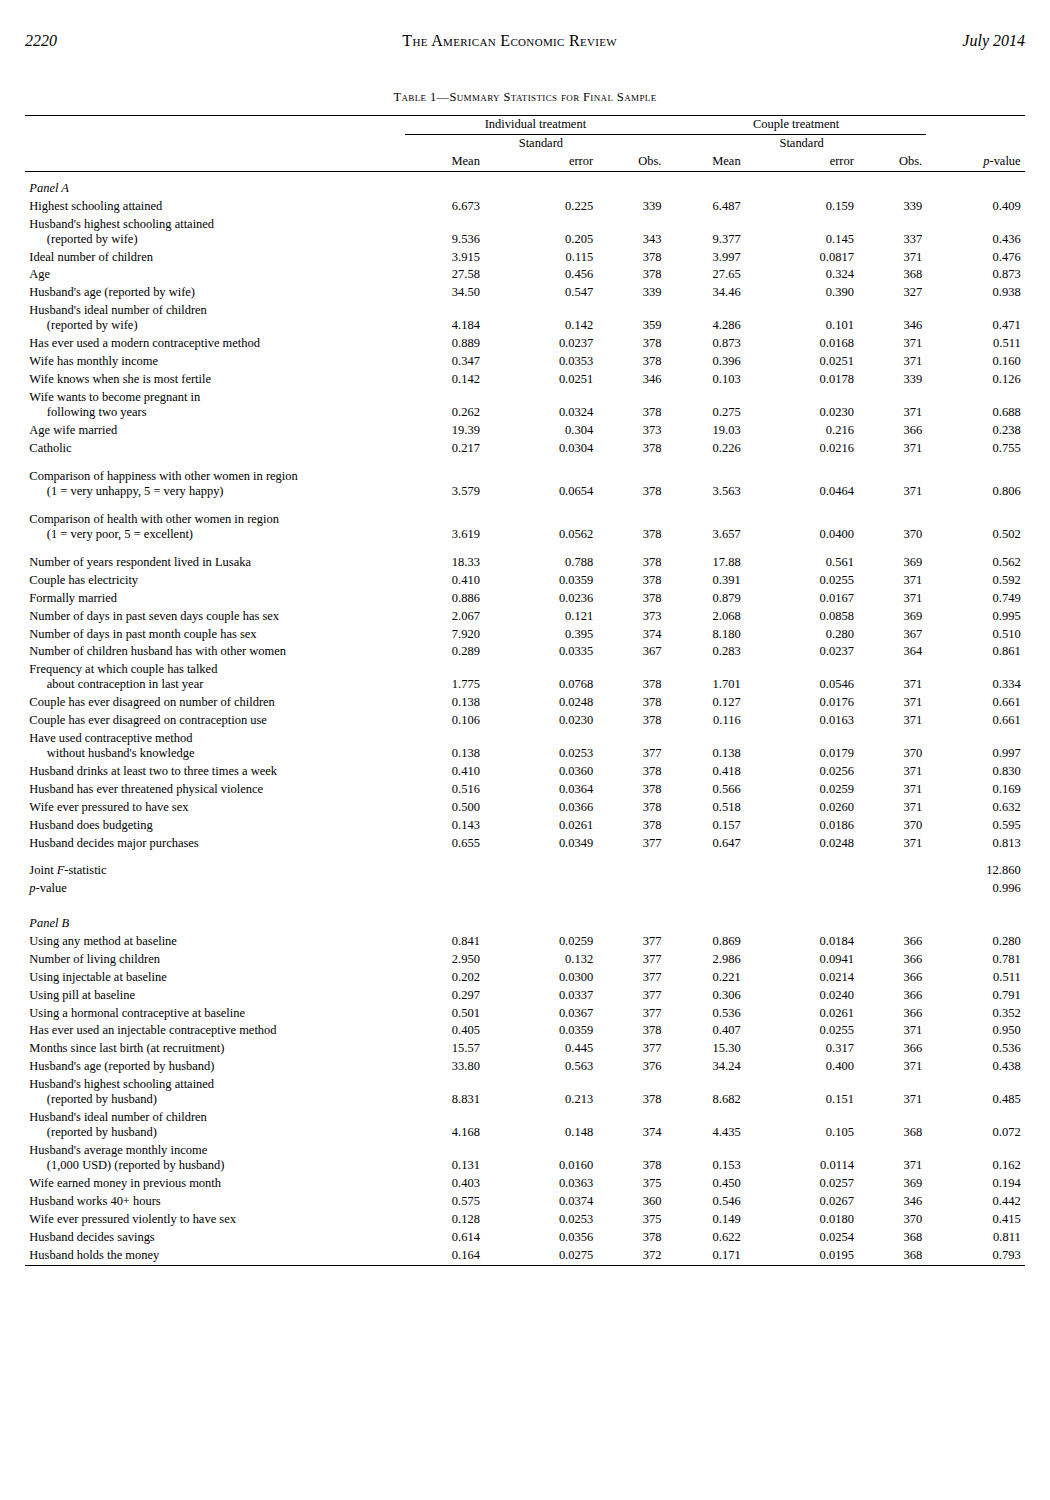2220 The American Economic Review July 2014
Table 1—Summary Statistics for Final Sample
| | Individual treatment | Couple treatment | |
| --- | --- | --- | --- |
| | | Standard | | | Standard | | |
| | Mean | error | Obs. | Mean | error | Obs. | p -value |
| Panel A |
| Highest schooling attained | 6.673 | 0.225 | 339 | 6.487 | 0.159 | 339 | 0.409 |
| Husband's highest schooling attained (reported by wife) | 9.536 | 0.205 | 343 | 9.377 | 0.145 | 337 | 0.436 |
| Ideal number of children | 3.915 | 0.115 | 378 | 3.997 | 0.0817 | 371 | 0.476 |
| Age | 27.58 | 0.456 | 378 | 27.65 | 0.324 | 368 | 0.873 |
| Husband's age (reported by wife) | 34.50 | 0.547 | 339 | 34.46 | 0.390 | 327 | 0.938 |
| Husband's ideal number of children (reported by wife) | 4.184 | 0.142 | 359 | 4.286 | 0.101 | 346 | 0.471 |
| Has ever used a modern contraceptive method | 0.889 | 0.0237 | 378 | 0.873 | 0.0168 | 371 | 0.511 |
| Wife has monthly income | 0.347 | 0.0353 | 378 | 0.396 | 0.0251 | 371 | 0.160 |
| Wife knows when she is most fertile | 0.142 | 0.0251 | 346 | 0.103 | 0.0178 | 339 | 0.126 |
| Wife wants to become pregnant in following two years | 0.262 | 0.0324 | 378 | 0.275 | 0.0230 | 371 | 0.688 |
| Age wife married | 19.39 | 0.304 | 373 | 19.03 | 0.216 | 366 | 0.238 |
| Catholic | 0.217 | 0.0304 | 378 | 0.226 | 0.0216 | 371 | 0.755 |
| Comparison of happiness with other women in region (1 = very unhappy, 5 = very happy) | 3.579 | 0.0654 | 378 | 3.563 | 0.0464 | 371 | 0.806 |
| Comparison of health with other women in region (1 = very poor, 5 = excellent) | 3.619 | 0.0562 | 378 | 3.657 | 0.0400 | 370 | 0.502 |
| Number of years respondent lived in Lusaka | 18.33 | 0.788 | 378 | 17.88 | 0.561 | 369 | 0.562 |
| Couple has electricity | 0.410 | 0.0359 | 378 | 0.391 | 0.0255 | 371 | 0.592 |
| Formally married | 0.886 | 0.0236 | 378 | 0.879 | 0.0167 | 371 | 0.749 |
| Number of days in past seven days couple has sex | 2.067 | 0.121 | 373 | 2.068 | 0.0858 | 369 | 0.995 |
| Number of days in past month couple has sex | 7.920 | 0.395 | 374 | 8.180 | 0.280 | 367 | 0.510 |
| Number of children husband has with other women | 0.289 | 0.0335 | 367 | 0.283 | 0.0237 | 364 | 0.861 |
| Frequency at which couple has talked about contraception in last year | 1.775 | 0.0768 | 378 | 1.701 | 0.0546 | 371 | 0.334 |
| Couple has ever disagreed on number of children | 0.138 | 0.0248 | 378 | 0.127 | 0.0176 | 371 | 0.661 |
| Couple has ever disagreed on contraception use | 0.106 | 0.0230 | 378 | 0.116 | 0.0163 | 371 | 0.661 |
| Have used contraceptive method without husband's knowledge | 0.138 | 0.0253 | 377 | 0.138 | 0.0179 | 370 | 0.997 |
| Husband drinks at least two to three times a week | 0.410 | 0.0360 | 378 | 0.418 | 0.0256 | 371 | 0.830 |
| Husband has ever threatened physical violence | 0.516 | 0.0364 | 378 | 0.566 | 0.0259 | 371 | 0.169 |
| Wife ever pressured to have sex | 0.500 | 0.0366 | 378 | 0.518 | 0.0260 | 371 | 0.632 |
| Husband does budgeting | 0.143 | 0.0261 | 378 | 0.157 | 0.0186 | 370 | 0.595 |
| Husband decides major purchases | 0.655 | 0.0349 | 377 | 0.647 | 0.0248 | 371 | 0.813 |
| Joint F -statistic | | | | | | | 12.860 |
| p -value | | | | | | | 0.996 |
| Panel B |
| Using any method at baseline | 0.841 | 0.0259 | 377 | 0.869 | 0.0184 | 366 | 0.280 |
| Number of living children | 2.950 | 0.132 | 377 | 2.986 | 0.0941 | 366 | 0.781 |
| Using injectable at baseline | 0.202 | 0.0300 | 377 | 0.221 | 0.0214 | 366 | 0.511 |
| Using pill at baseline | 0.297 | 0.0337 | 377 | 0.306 | 0.0240 | 366 | 0.791 |
| Using a hormonal contraceptive at baseline | 0.501 | 0.0367 | 377 | 0.536 | 0.0261 | 366 | 0.352 |
| Has ever used an injectable contraceptive method | 0.405 | 0.0359 | 378 | 0.407 | 0.0255 | 371 | 0.950 |
| Months since last birth (at recruitment) | 15.57 | 0.445 | 377 | 15.30 | 0.317 | 366 | 0.536 |
| Husband's age (reported by husband) | 33.80 | 0.563 | 376 | 34.24 | 0.400 | 371 | 0.438 |
| Husband's highest schooling attained (reported by husband) | 8.831 | 0.213 | 378 | 8.682 | 0.151 | 371 | 0.485 |
| Husband's ideal number of children (reported by husband) | 4.168 | 0.148 | 374 | 4.435 | 0.105 | 368 | 0.072 |
| Husband's average monthly income (1,000 USD) (reported by husband) | 0.131 | 0.0160 | 378 | 0.153 | 0.0114 | 371 | 0.162 |
| Wife earned money in previous month | 0.403 | 0.0363 | 375 | 0.450 | 0.0257 | 369 | 0.194 |
| Husband works 40+ hours | 0.575 | 0.0374 | 360 | 0.546 | 0.0267 | 346 | 0.442 |
| Wife ever pressured violently to have sex | 0.128 | 0.0253 | 375 | 0.149 | 0.0180 | 370 | 0.415 |
| Husband decides savings | 0.614 | 0.0356 | 378 | 0.622 | 0.0254 | 368 | 0.811 |
| Husband holds the money | 0.164 | 0.0275 | 372 | 0.171 | 0.0195 | 368 | 0.793 |